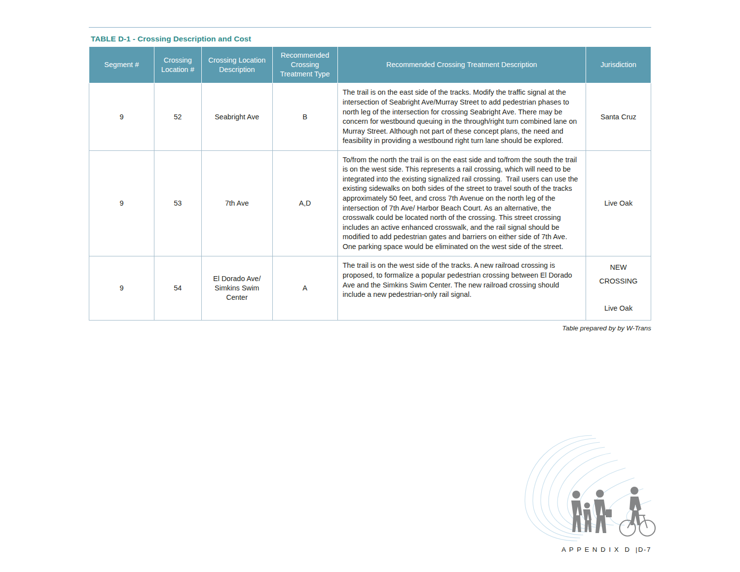TABLE D-1 - Crossing Description and Cost
| Segment # | Crossing Location # | Crossing Location Description | Recommended Crossing Treatment Type | Recommended Crossing Treatment Description | Jurisdiction |
| --- | --- | --- | --- | --- | --- |
| 9 | 52 | Seabright Ave | B | The trail is on the east side of the tracks. Modify the traffic signal at the intersection of Seabright Ave/Murray Street to add pedestrian phases to north leg of the intersection for crossing Seabright Ave. There may be concern for westbound queuing in the through/right turn combined lane on Murray Street. Although not part of these concept plans, the need and feasibility in providing a westbound right turn lane should be explored. | Santa Cruz |
| 9 | 53 | 7th Ave | A,D | To/from the north the trail is on the east side and to/from the south the trail is on the west side. This represents a rail crossing, which will need to be integrated into the existing signalized rail crossing. Trail users can use the existing sidewalks on both sides of the street to travel south of the tracks approximately 50 feet, and cross 7th Avenue on the north leg of the intersection of 7th Ave/ Harbor Beach Court. As an alternative, the crosswalk could be located north of the crossing. This street crossing includes an active enhanced crosswalk, and the rail signal should be modified to add pedestrian gates and barriers on either side of 7th Ave. One parking space would be eliminated on the west side of the street. | Live Oak |
| 9 | 54 | El Dorado Ave/ Simkins Swim Center | A | The trail is on the west side of the tracks. A new railroad crossing is proposed, to formalize a popular pedestrian crossing between El Dorado Ave and the Simkins Swim Center. The new railroad crossing should include a new pedestrian-only rail signal. | NEW CROSSING Live Oak |
Table prepared by by W-Trans
A P P E N D I X D |D-7